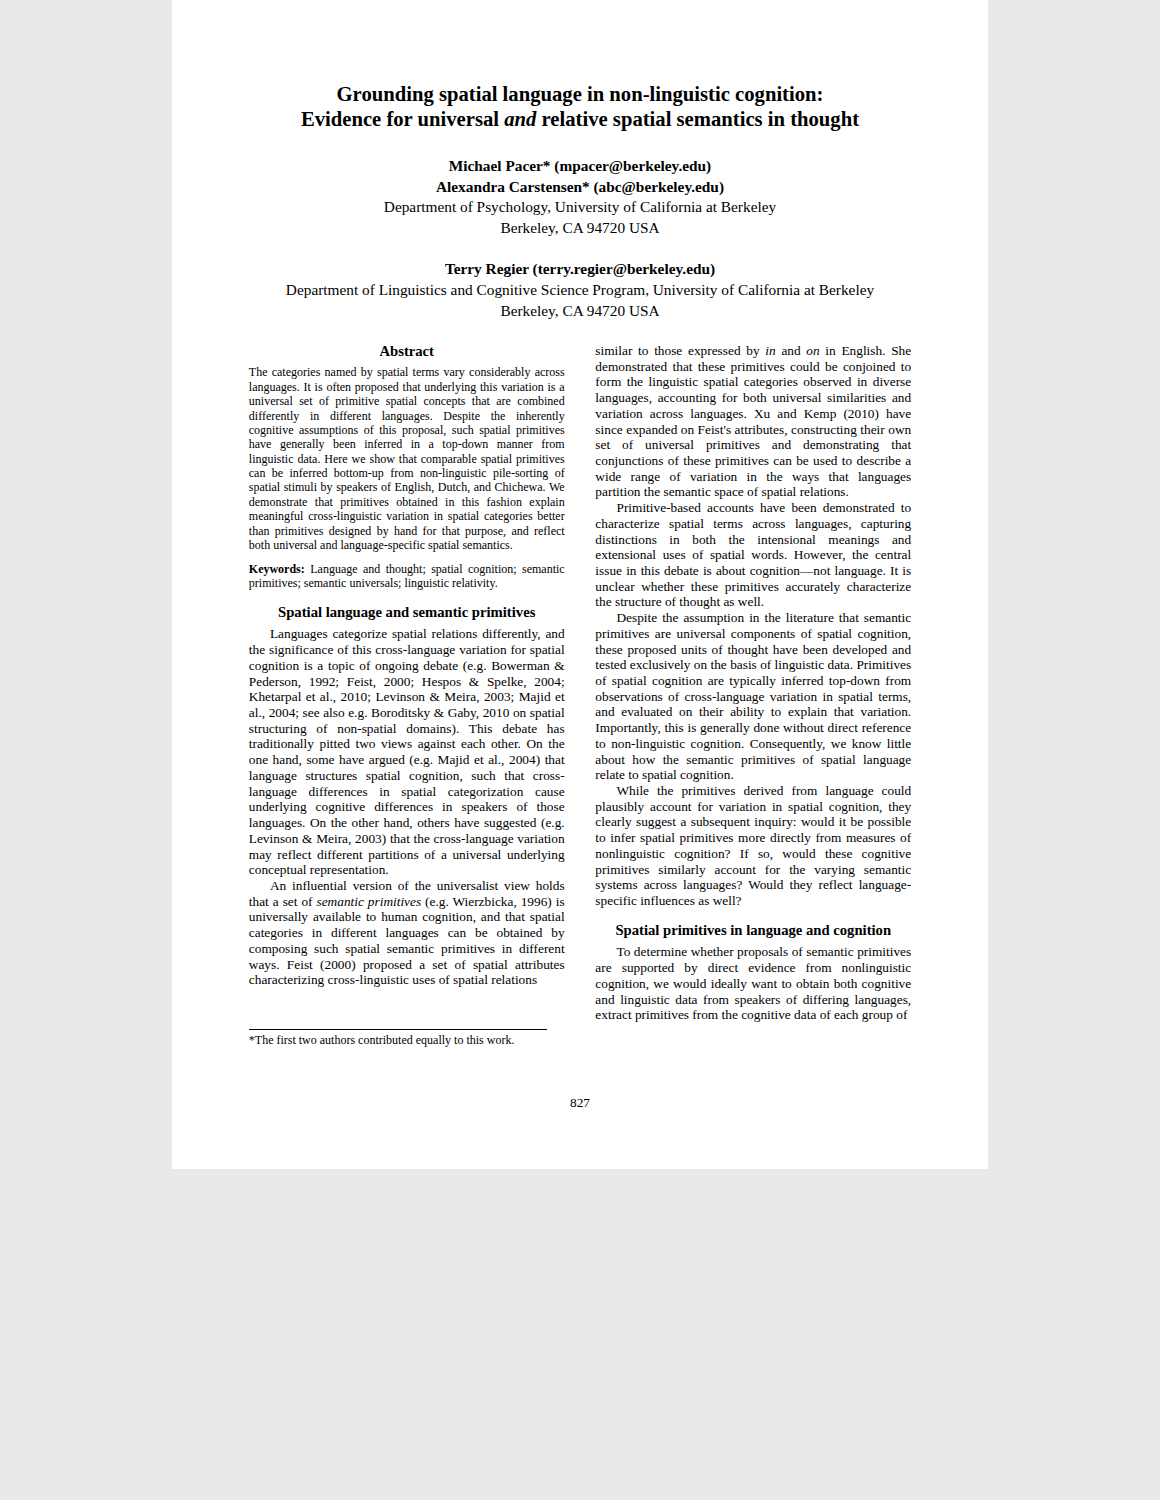Grounding spatial language in non-linguistic cognition:
Evidence for universal and relative spatial semantics in thought
Michael Pacer* (mpacer@berkeley.edu)
Alexandra Carstensen* (abc@berkeley.edu)
Department of Psychology, University of California at Berkeley
Berkeley, CA 94720 USA
Terry Regier (terry.regier@berkeley.edu)
Department of Linguistics and Cognitive Science Program, University of California at Berkeley
Berkeley, CA 94720 USA
Abstract
The categories named by spatial terms vary considerably across languages. It is often proposed that underlying this variation is a universal set of primitive spatial concepts that are combined differently in different languages. Despite the inherently cognitive assumptions of this proposal, such spatial primitives have generally been inferred in a top-down manner from linguistic data. Here we show that comparable spatial primitives can be inferred bottom-up from non-linguistic pile-sorting of spatial stimuli by speakers of English, Dutch, and Chichewa. We demonstrate that primitives obtained in this fashion explain meaningful cross-linguistic variation in spatial categories better than primitives designed by hand for that purpose, and reflect both universal and language-specific spatial semantics.
Keywords: Language and thought; spatial cognition; semantic primitives; semantic universals; linguistic relativity.
Spatial language and semantic primitives
Languages categorize spatial relations differently, and the significance of this cross-language variation for spatial cognition is a topic of ongoing debate (e.g. Bowerman & Pederson, 1992; Feist, 2000; Hespos & Spelke, 2004; Khetarpal et al., 2010; Levinson & Meira, 2003; Majid et al., 2004; see also e.g. Boroditsky & Gaby, 2010 on spatial structuring of non-spatial domains). This debate has traditionally pitted two views against each other. On the one hand, some have argued (e.g. Majid et al., 2004) that language structures spatial cognition, such that cross-language differences in spatial categorization cause underlying cognitive differences in speakers of those languages. On the other hand, others have suggested (e.g. Levinson & Meira, 2003) that the cross-language variation may reflect different partitions of a universal underlying conceptual representation.
An influential version of the universalist view holds that a set of semantic primitives (e.g. Wierzbicka, 1996) is universally available to human cognition, and that spatial categories in different languages can be obtained by composing such spatial semantic primitives in different ways. Feist (2000) proposed a set of spatial attributes characterizing cross-linguistic uses of spatial relations
similar to those expressed by in and on in English. She demonstrated that these primitives could be conjoined to form the linguistic spatial categories observed in diverse languages, accounting for both universal similarities and variation across languages. Xu and Kemp (2010) have since expanded on Feist's attributes, constructing their own set of universal primitives and demonstrating that conjunctions of these primitives can be used to describe a wide range of variation in the ways that languages partition the semantic space of spatial relations.
Primitive-based accounts have been demonstrated to characterize spatial terms across languages, capturing distinctions in both the intensional meanings and extensional uses of spatial words. However, the central issue in this debate is about cognition—not language. It is unclear whether these primitives accurately characterize the structure of thought as well.
Despite the assumption in the literature that semantic primitives are universal components of spatial cognition, these proposed units of thought have been developed and tested exclusively on the basis of linguistic data. Primitives of spatial cognition are typically inferred top-down from observations of cross-language variation in spatial terms, and evaluated on their ability to explain that variation. Importantly, this is generally done without direct reference to non-linguistic cognition. Consequently, we know little about how the semantic primitives of spatial language relate to spatial cognition.
While the primitives derived from language could plausibly account for variation in spatial cognition, they clearly suggest a subsequent inquiry: would it be possible to infer spatial primitives more directly from measures of nonlinguistic cognition? If so, would these cognitive primitives similarly account for the varying semantic systems across languages? Would they reflect language-specific influences as well?
Spatial primitives in language and cognition
To determine whether proposals of semantic primitives are supported by direct evidence from nonlinguistic cognition, we would ideally want to obtain both cognitive and linguistic data from speakers of differing languages, extract primitives from the cognitive data of each group of
*The first two authors contributed equally to this work.
827